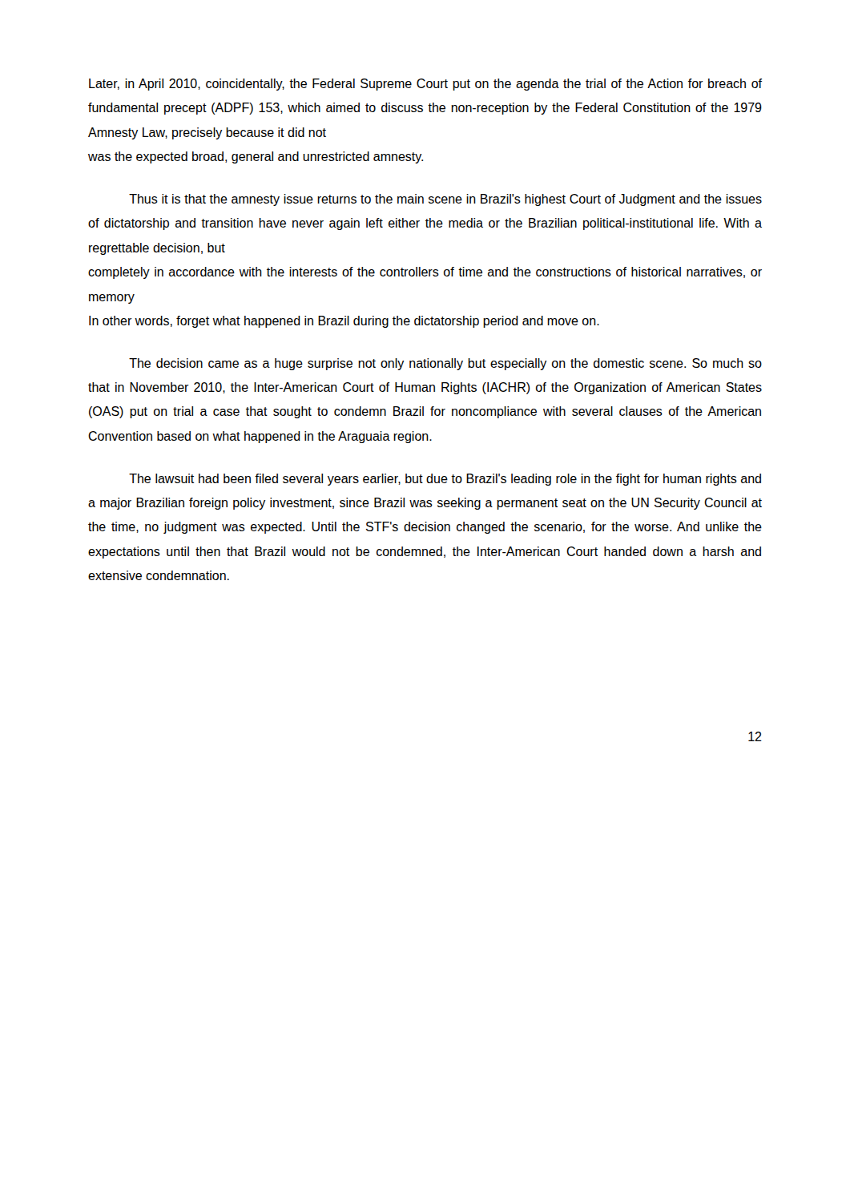Later, in April 2010, coincidentally, the Federal Supreme Court put on the agenda the trial of the Action for breach of fundamental precept (ADPF) 153, which aimed to discuss the non-reception by the Federal Constitution of the 1979 Amnesty Law, precisely because it did not
was the expected broad, general and unrestricted amnesty.
Thus it is that the amnesty issue returns to the main scene in Brazil's highest Court of Judgment and the issues of dictatorship and transition have never again left either the media or the Brazilian political-institutional life. With a regrettable decision, but
completely in accordance with the interests of the controllers of time and the constructions of historical narratives, or memory
In other words, forget what happened in Brazil during the dictatorship period and move on.
The decision came as a huge surprise not only nationally but especially on the domestic scene. So much so that in November 2010, the Inter-American Court of Human Rights (IACHR) of the Organization of American States (OAS) put on trial a case that sought to condemn Brazil for noncompliance with several clauses of the American Convention based on what happened in the Araguaia region.
The lawsuit had been filed several years earlier, but due to Brazil's leading role in the fight for human rights and a major Brazilian foreign policy investment, since Brazil was seeking a permanent seat on the UN Security Council at the time, no judgment was expected. Until the STF's decision changed the scenario, for the worse. And unlike the expectations until then that Brazil would not be condemned, the Inter-American Court handed down a harsh and extensive condemnation.
12